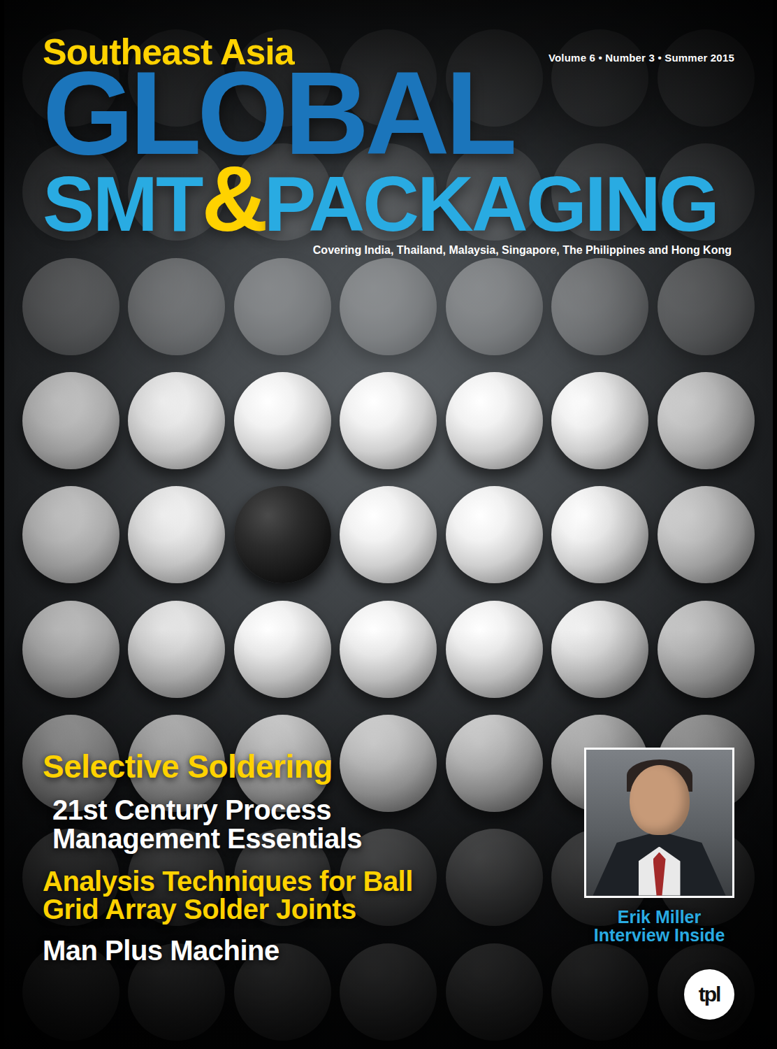Volume 6 • Number 3 • Summer 2015 Southeast Asia
GLOBAL SMT&PACKAGING
Covering India, Thailand, Malaysia, Singapore, The Philippines and Hong Kong
Selective Soldering
21st Century Process
Management Essentials
Analysis Techniques for Ball
Grid Array Solder Joints
Man Plus Machine
Erik Miller
Interview Inside
tpl